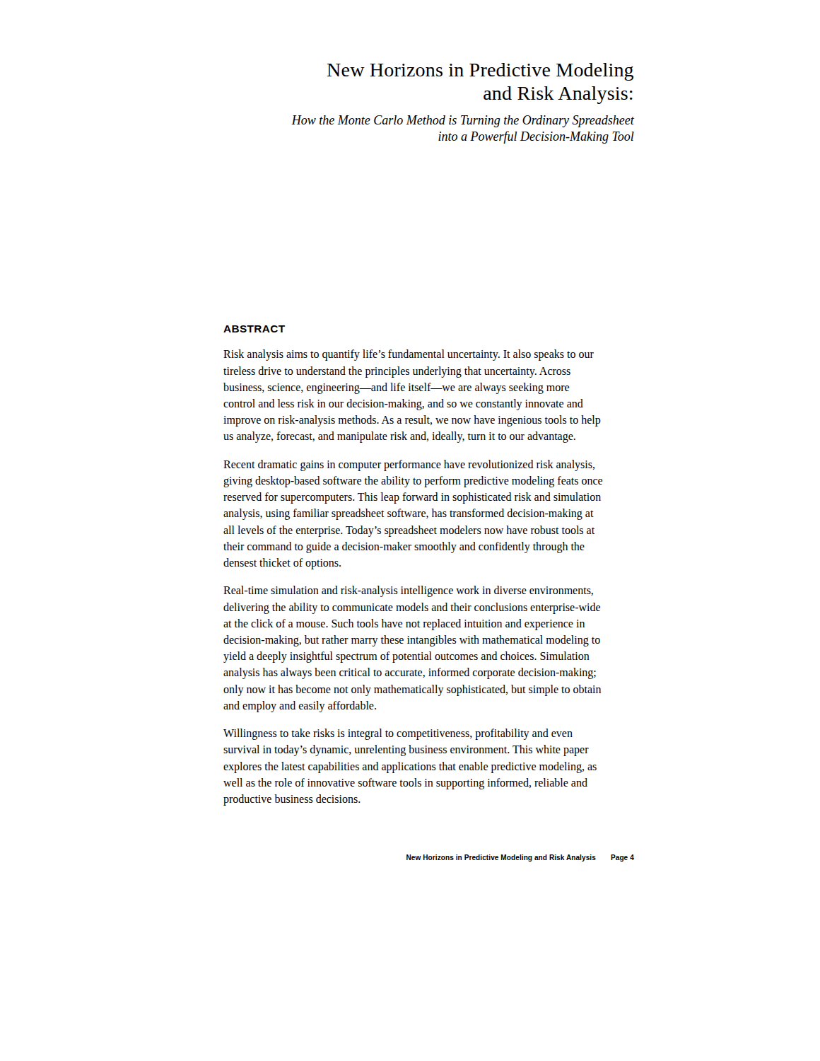New Horizons in Predictive Modeling
and Risk Analysis:
How the Monte Carlo Method is Turning the Ordinary Spreadsheet
into a Powerful Decision-Making Tool
ABSTRACT
Risk analysis aims to quantify life’s fundamental uncertainty. It also speaks to our tireless drive to understand the principles underlying that uncertainty. Across business, science, engineering—and life itself—we are always seeking more control and less risk in our decision-making, and so we constantly innovate and improve on risk-analysis methods. As a result, we now have ingenious tools to help us analyze, forecast, and manipulate risk and, ideally, turn it to our advantage.
Recent dramatic gains in computer performance have revolutionized risk analysis, giving desktop-based software the ability to perform predictive modeling feats once reserved for supercomputers. This leap forward in sophisticated risk and simulation analysis, using familiar spreadsheet software, has transformed decision-making at all levels of the enterprise. Today’s spreadsheet modelers now have robust tools at their command to guide a decision-maker smoothly and confidently through the densest thicket of options.
Real-time simulation and risk-analysis intelligence work in diverse environments, delivering the ability to communicate models and their conclusions enterprise-wide at the click of a mouse. Such tools have not replaced intuition and experience in decision-making, but rather marry these intangibles with mathematical modeling to yield a deeply insightful spectrum of potential outcomes and choices. Simulation analysis has always been critical to accurate, informed corporate decision-making; only now it has become not only mathematically sophisticated, but simple to obtain and employ and easily affordable.
Willingness to take risks is integral to competitiveness, profitability and even survival in today’s dynamic, unrelenting business environment. This white paper explores the latest capabilities and applications that enable predictive modeling, as well as the role of innovative software tools in supporting informed, reliable and productive business decisions.
New Horizons in Predictive Modeling and Risk AnalysisPage 4